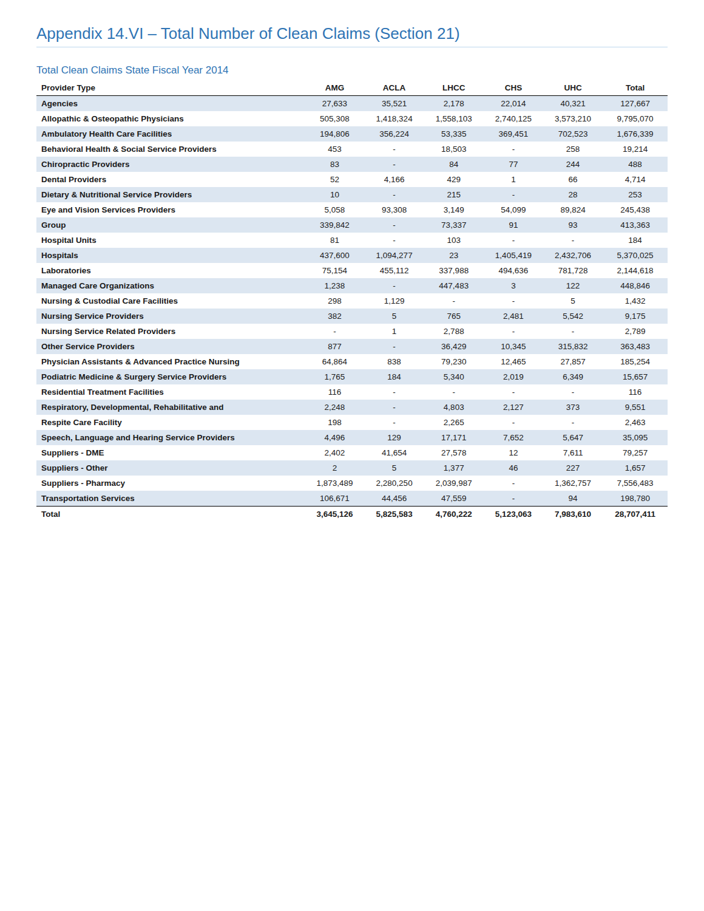Appendix 14.VI – Total Number of Clean Claims (Section 21)
Total Clean Claims State Fiscal Year 2014
| Provider Type | AMG | ACLA | LHCC | CHS | UHC | Total |
| --- | --- | --- | --- | --- | --- | --- |
| Agencies | 27,633 | 35,521 | 2,178 | 22,014 | 40,321 | 127,667 |
| Allopathic & Osteopathic Physicians | 505,308 | 1,418,324 | 1,558,103 | 2,740,125 | 3,573,210 | 9,795,070 |
| Ambulatory Health Care Facilities | 194,806 | 356,224 | 53,335 | 369,451 | 702,523 | 1,676,339 |
| Behavioral Health & Social Service Providers | 453 | - | 18,503 | - | 258 | 19,214 |
| Chiropractic Providers | 83 | - | 84 | 77 | 244 | 488 |
| Dental Providers | 52 | 4,166 | 429 | 1 | 66 | 4,714 |
| Dietary & Nutritional Service Providers | 10 | - | 215 | - | 28 | 253 |
| Eye and Vision Services Providers | 5,058 | 93,308 | 3,149 | 54,099 | 89,824 | 245,438 |
| Group | 339,842 | - | 73,337 | 91 | 93 | 413,363 |
| Hospital Units | 81 | - | 103 | - | - | 184 |
| Hospitals | 437,600 | 1,094,277 | 23 | 1,405,419 | 2,432,706 | 5,370,025 |
| Laboratories | 75,154 | 455,112 | 337,988 | 494,636 | 781,728 | 2,144,618 |
| Managed Care Organizations | 1,238 | - | 447,483 | 3 | 122 | 448,846 |
| Nursing & Custodial Care Facilities | 298 | 1,129 | - | - | 5 | 1,432 |
| Nursing Service Providers | 382 | 5 | 765 | 2,481 | 5,542 | 9,175 |
| Nursing Service Related Providers | - | 1 | 2,788 | - | - | 2,789 |
| Other Service Providers | 877 | - | 36,429 | 10,345 | 315,832 | 363,483 |
| Physician Assistants & Advanced Practice Nursing | 64,864 | 838 | 79,230 | 12,465 | 27,857 | 185,254 |
| Podiatric Medicine & Surgery Service Providers | 1,765 | 184 | 5,340 | 2,019 | 6,349 | 15,657 |
| Residential Treatment Facilities | 116 | - | - | - | - | 116 |
| Respiratory, Developmental, Rehabilitative and | 2,248 | - | 4,803 | 2,127 | 373 | 9,551 |
| Respite Care Facility | 198 | - | 2,265 | - | - | 2,463 |
| Speech, Language and Hearing Service Providers | 4,496 | 129 | 17,171 | 7,652 | 5,647 | 35,095 |
| Suppliers - DME | 2,402 | 41,654 | 27,578 | 12 | 7,611 | 79,257 |
| Suppliers - Other | 2 | 5 | 1,377 | 46 | 227 | 1,657 |
| Suppliers - Pharmacy | 1,873,489 | 2,280,250 | 2,039,987 | - | 1,362,757 | 7,556,483 |
| Transportation Services | 106,671 | 44,456 | 47,559 | - | 94 | 198,780 |
| Total | 3,645,126 | 5,825,583 | 4,760,222 | 5,123,063 | 7,983,610 | 28,707,411 |